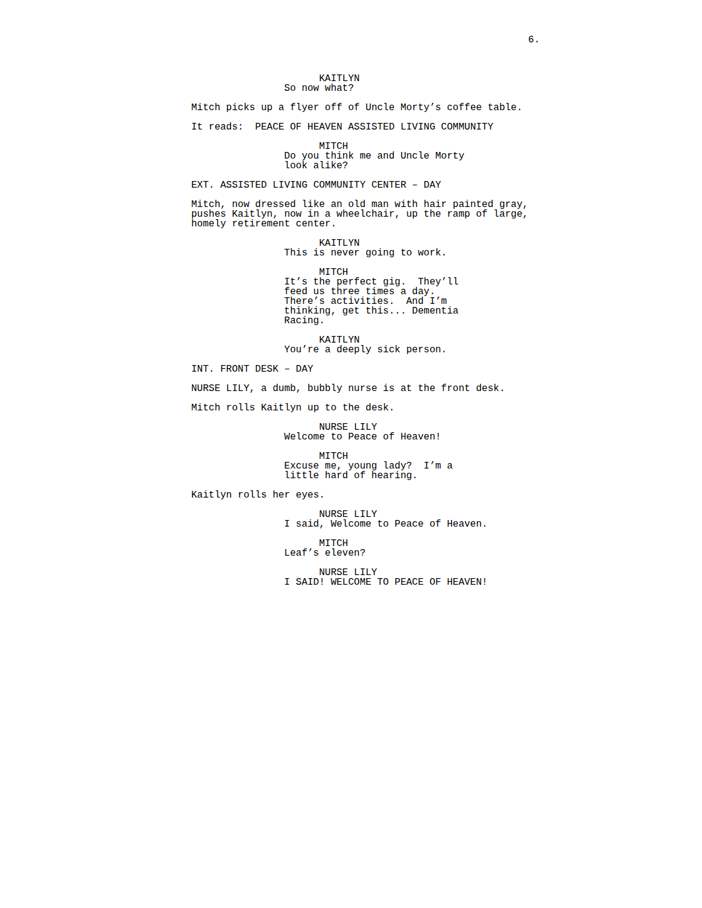6.
Kaitlyn
So now what?
Mitch picks up a flyer off of Uncle Morty’s coffee table.
It reads: PEACE OF HEAVEN ASSISTED LIVING COMMUNITY
Mitch
Do you think me and Uncle Morty
look alike?
EXT. ASSISTED LIVING COMMUNITY CENTER – DAY
Mitch, now dressed like an old man with hair painted gray, pushes Kaitlyn, now in a wheelchair, up the ramp of large, homely retirement center.
Kaitlyn
This is never going to work.
Mitch
It’s the perfect gig. They’ll feed us three times a day. There’s activities. And I’m thinking, get this... Dementia Racing.
Kaitlyn
You’re a deeply sick person.
INT. FRONT DESK – DAY
NURSE LILY, a dumb, bubbly nurse is at the front desk.
Mitch rolls Kaitlyn up to the desk.
Nurse Lily
Welcome to Peace of Heaven!
Mitch
Excuse me, young lady? I’m a little hard of hearing.
Kaitlyn rolls her eyes.
Nurse Lily
I said, Welcome to Peace of Heaven.
Mitch
Leaf’s eleven?
Nurse Lily
I SAID! WELCOME TO PEACE OF HEAVEN!